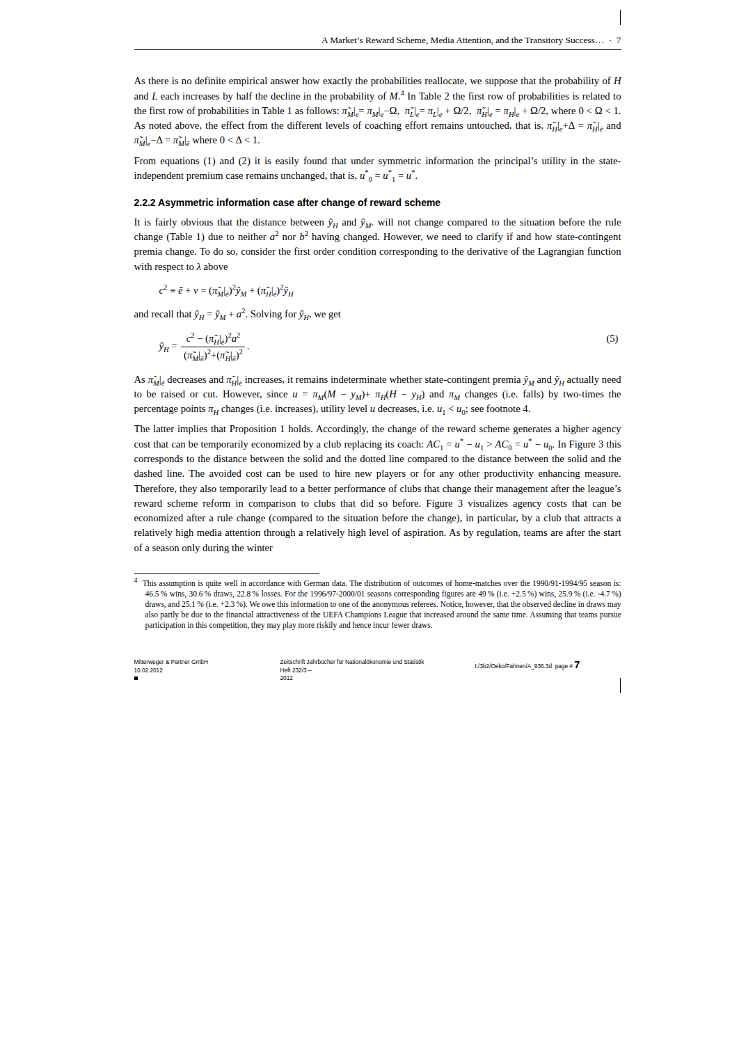A Market’s Reward Scheme, Media Attention, and the Transitory Success… · 7
As there is no definite empirical answer how exactly the probabilities reallocate, we suppose that the probability of H and L each increases by half the decline in the probability of M.4 In Table 2 the first row of probabilities is related to the first row of probabilities in Table 1 as follows: π̃M|e= πM|e−Ω, π̃L|e= πL|e + Ω/2, π̃H|e = πH|e + Ω/2, where 0 < Ω < 1. As noted above, the effect from the different levels of coaching effort remains untouched, that is, π̃H|e+Δ = π̃H|ē and π̃M|e−Δ = π̃M|ē where 0 < Δ < 1.
From equations (1) and (2) it is easily found that under symmetric information the principal’s utility in the state-independent premium case remains unchanged, that is, u*0 = u*1 = u*.
2.2.2 Asymmetric information case after change of reward scheme
It is fairly obvious that the distance between ŷH and ŷM. will not change compared to the situation before the rule change (Table 1) due to neither a2 nor b2 having changed. However, we need to clarify if and how state-contingent premia change. To do so, consider the first order condition corresponding to the derivative of the Lagrangian function with respect to λ above
c2 ≡ ē + v = (π̃M|ē)2ŷM + (π̃H|ē)2ŷH
and recall that ŷH = ŷM + a2. Solving for ŷH, we get
(5) ŷH = c2 − (π̃H|ē)2a2 (π̃M|ē)2+(π̃H|ē)2 .
As π̃M|ē decreases and π̃H|ē increases, it remains indeterminate whether state-contingent premia ŷM and ŷH actually need to be raised or cut. However, since u = πM(M − yM)+ πH(H − yH) and πM changes (i.e. falls) by two-times the percentage points πH changes (i.e. increases), utility level u decreases, i.e. u1 < u0; see footnote 4.
The latter implies that Proposition 1 holds. Accordingly, the change of the reward scheme generates a higher agency cost that can be temporarily economized by a club replacing its coach: AC1 = u* − u1 > AC0 = u* − u0. In Figure 3 this corresponds to the distance between the solid and the dotted line compared to the distance between the solid and the dashed line. The avoided cost can be used to hire new players or for any other productivity enhancing measure. Therefore, they also temporarily lead to a better performance of clubs that change their management after the league’s reward scheme reform in comparison to clubs that did so before. Figure 3 visualizes agency costs that can be economized after a rule change (compared to the situation before the change), in particular, by a club that attracts a relatively high media attention through a relatively high level of aspiration. As by regulation, teams are after the start of a season only during the winter
4 This assumption is quite well in accordance with German data. The distribution of outcomes of home-matches over the 1990/91-1994/95 season is: 46.5 % wins, 30.6 % draws, 22.8 % losses. For the 1996/97-2000/01 seasons corresponding figures are 49 % (i.e. +2.5 %) wins, 25.9 % (i.e. -4.7 %) draws, and 25.1 % (i.e. +2.3 %). We owe this information to one of the anonymous referees. Notice, however, that the observed decline in draws may also partly be due to the financial attractiveness of the UEFA Champions League that increased around the same time. Assuming that teams pursue participation in this competition, they may play more riskily and hence incur fewer draws.
Mitterweger & Partner GmbH
10.02.2012
Zeitschrift Jahrbücher für Nationalökonomie und Statistik
Heft 232/3 –
2012
t:/3b2/Oeko/Fahnen/A_936.3d page # 7